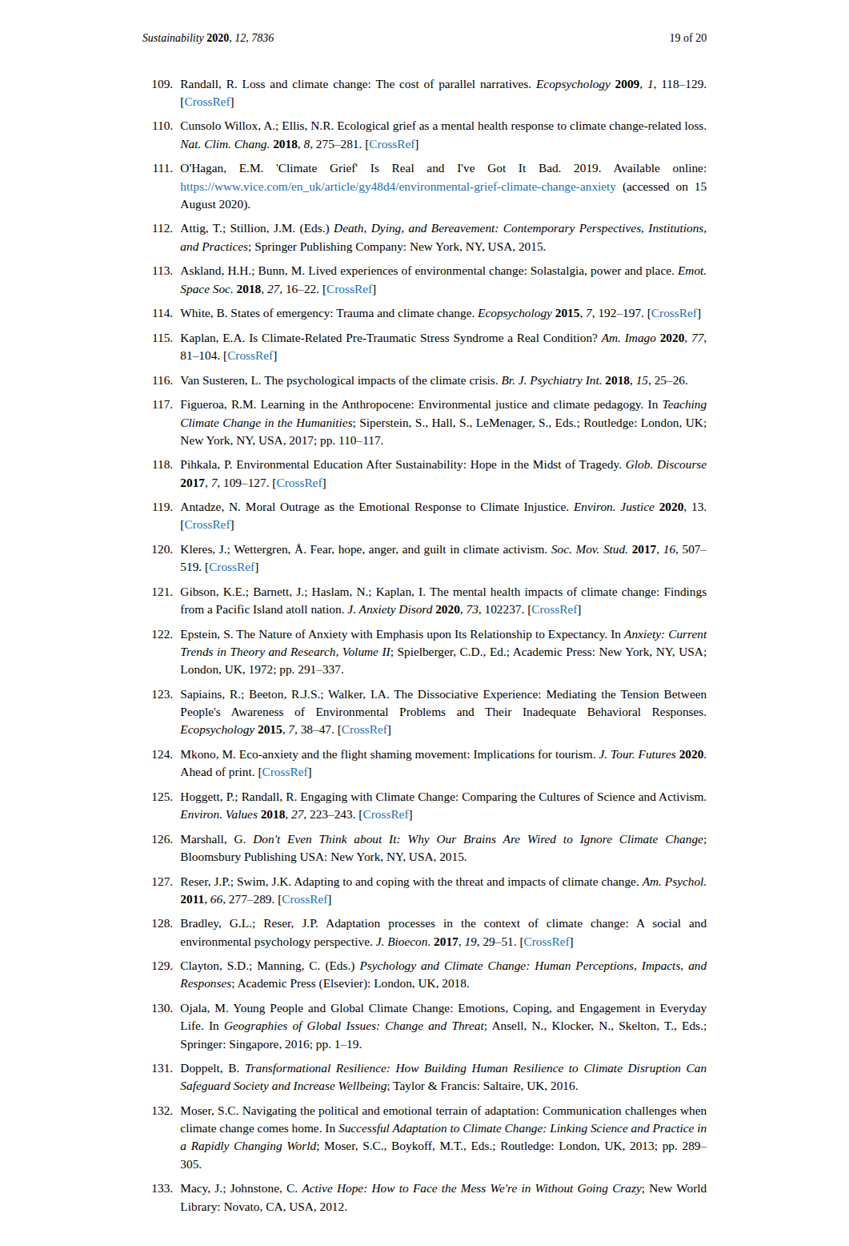Sustainability 2020, 12, 7836
19 of 20
109. Randall, R. Loss and climate change: The cost of parallel narratives. Ecopsychology 2009, 1, 118–129. [CrossRef]
110. Cunsolo Willox, A.; Ellis, N.R. Ecological grief as a mental health response to climate change-related loss. Nat. Clim. Chang. 2018, 8, 275–281. [CrossRef]
111. O'Hagan, E.M. 'Climate Grief' Is Real and I've Got It Bad. 2019. Available online: https://www.vice.com/en_uk/article/gy48d4/environmental-grief-climate-change-anxiety (accessed on 15 August 2020).
112. Attig, T.; Stillion, J.M. (Eds.) Death, Dying, and Bereavement: Contemporary Perspectives, Institutions, and Practices; Springer Publishing Company: New York, NY, USA, 2015.
113. Askland, H.H.; Bunn, M. Lived experiences of environmental change: Solastalgia, power and place. Emot. Space Soc. 2018, 27, 16–22. [CrossRef]
114. White, B. States of emergency: Trauma and climate change. Ecopsychology 2015, 7, 192–197. [CrossRef]
115. Kaplan, E.A. Is Climate-Related Pre-Traumatic Stress Syndrome a Real Condition? Am. Imago 2020, 77, 81–104. [CrossRef]
116. Van Susteren, L. The psychological impacts of the climate crisis. Br. J. Psychiatry Int. 2018, 15, 25–26.
117. Figueroa, R.M. Learning in the Anthropocene: Environmental justice and climate pedagogy. In Teaching Climate Change in the Humanities; Siperstein, S., Hall, S., LeMenager, S., Eds.; Routledge: London, UK; New York, NY, USA, 2017; pp. 110–117.
118. Pihkala, P. Environmental Education After Sustainability: Hope in the Midst of Tragedy. Glob. Discourse 2017, 7, 109–127. [CrossRef]
119. Antadze, N. Moral Outrage as the Emotional Response to Climate Injustice. Environ. Justice 2020, 13. [CrossRef]
120. Kleres, J.; Wettergren, Å. Fear, hope, anger, and guilt in climate activism. Soc. Mov. Stud. 2017, 16, 507–519. [CrossRef]
121. Gibson, K.E.; Barnett, J.; Haslam, N.; Kaplan, I. The mental health impacts of climate change: Findings from a Pacific Island atoll nation. J. Anxiety Disord 2020, 73, 102237. [CrossRef]
122. Epstein, S. The Nature of Anxiety with Emphasis upon Its Relationship to Expectancy. In Anxiety: Current Trends in Theory and Research, Volume II; Spielberger, C.D., Ed.; Academic Press: New York, NY, USA; London, UK, 1972; pp. 291–337.
123. Sapiains, R.; Beeton, R.J.S.; Walker, I.A. The Dissociative Experience: Mediating the Tension Between People's Awareness of Environmental Problems and Their Inadequate Behavioral Responses. Ecopsychology 2015, 7, 38–47. [CrossRef]
124. Mkono, M. Eco-anxiety and the flight shaming movement: Implications for tourism. J. Tour. Futures 2020. Ahead of print. [CrossRef]
125. Hoggett, P.; Randall, R. Engaging with Climate Change: Comparing the Cultures of Science and Activism. Environ. Values 2018, 27, 223–243. [CrossRef]
126. Marshall, G. Don't Even Think about It: Why Our Brains Are Wired to Ignore Climate Change; Bloomsbury Publishing USA: New York, NY, USA, 2015.
127. Reser, J.P.; Swim, J.K. Adapting to and coping with the threat and impacts of climate change. Am. Psychol. 2011, 66, 277–289. [CrossRef]
128. Bradley, G.L.; Reser, J.P. Adaptation processes in the context of climate change: A social and environmental psychology perspective. J. Bioecon. 2017, 19, 29–51. [CrossRef]
129. Clayton, S.D.; Manning, C. (Eds.) Psychology and Climate Change: Human Perceptions, Impacts, and Responses; Academic Press (Elsevier): London, UK, 2018.
130. Ojala, M. Young People and Global Climate Change: Emotions, Coping, and Engagement in Everyday Life. In Geographies of Global Issues: Change and Threat; Ansell, N., Klocker, N., Skelton, T., Eds.; Springer: Singapore, 2016; pp. 1–19.
131. Doppelt, B. Transformational Resilience: How Building Human Resilience to Climate Disruption Can Safeguard Society and Increase Wellbeing; Taylor & Francis: Saltaire, UK, 2016.
132. Moser, S.C. Navigating the political and emotional terrain of adaptation: Communication challenges when climate change comes home. In Successful Adaptation to Climate Change: Linking Science and Practice in a Rapidly Changing World; Moser, S.C., Boykoff, M.T., Eds.; Routledge: London, UK, 2013; pp. 289–305.
133. Macy, J.; Johnstone, C. Active Hope: How to Face the Mess We're in Without Going Crazy; New World Library: Novato, CA, USA, 2012.